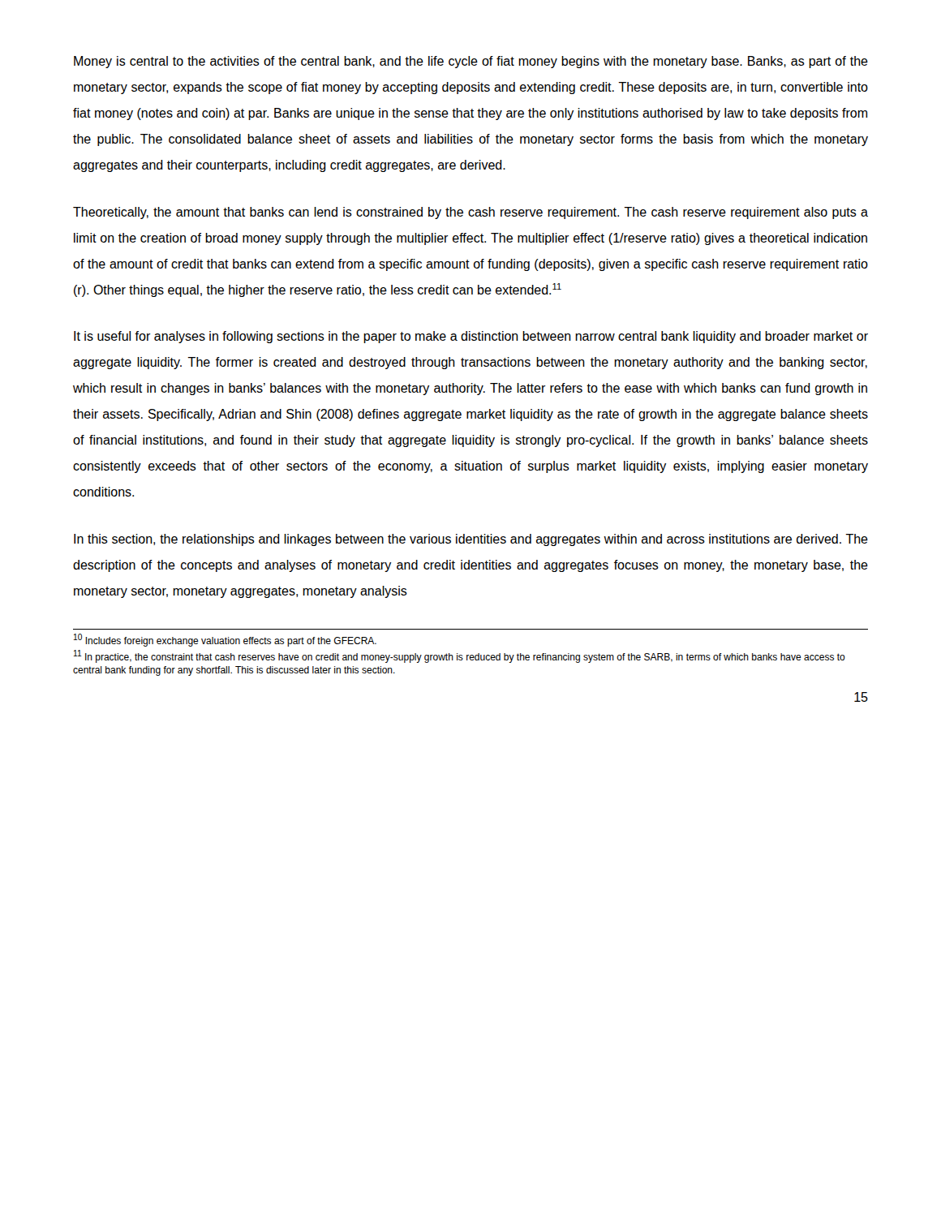Money is central to the activities of the central bank, and the life cycle of fiat money begins with the monetary base. Banks, as part of the monetary sector, expands the scope of fiat money by accepting deposits and extending credit. These deposits are, in turn, convertible into fiat money (notes and coin) at par. Banks are unique in the sense that they are the only institutions authorised by law to take deposits from the public. The consolidated balance sheet of assets and liabilities of the monetary sector forms the basis from which the monetary aggregates and their counterparts, including credit aggregates, are derived.
Theoretically, the amount that banks can lend is constrained by the cash reserve requirement. The cash reserve requirement also puts a limit on the creation of broad money supply through the multiplier effect. The multiplier effect (1/reserve ratio) gives a theoretical indication of the amount of credit that banks can extend from a specific amount of funding (deposits), given a specific cash reserve requirement ratio (r). Other things equal, the higher the reserve ratio, the less credit can be extended.11
It is useful for analyses in following sections in the paper to make a distinction between narrow central bank liquidity and broader market or aggregate liquidity. The former is created and destroyed through transactions between the monetary authority and the banking sector, which result in changes in banks’ balances with the monetary authority. The latter refers to the ease with which banks can fund growth in their assets. Specifically, Adrian and Shin (2008) defines aggregate market liquidity as the rate of growth in the aggregate balance sheets of financial institutions, and found in their study that aggregate liquidity is strongly pro-cyclical. If the growth in banks’ balance sheets consistently exceeds that of other sectors of the economy, a situation of surplus market liquidity exists, implying easier monetary conditions.
In this section, the relationships and linkages between the various identities and aggregates within and across institutions are derived. The description of the concepts and analyses of monetary and credit identities and aggregates focuses on money, the monetary base, the monetary sector, monetary aggregates, monetary analysis
10 Includes foreign exchange valuation effects as part of the GFECRA.
11 In practice, the constraint that cash reserves have on credit and money-supply growth is reduced by the refinancing system of the SARB, in terms of which banks have access to central bank funding for any shortfall. This is discussed later in this section.
15